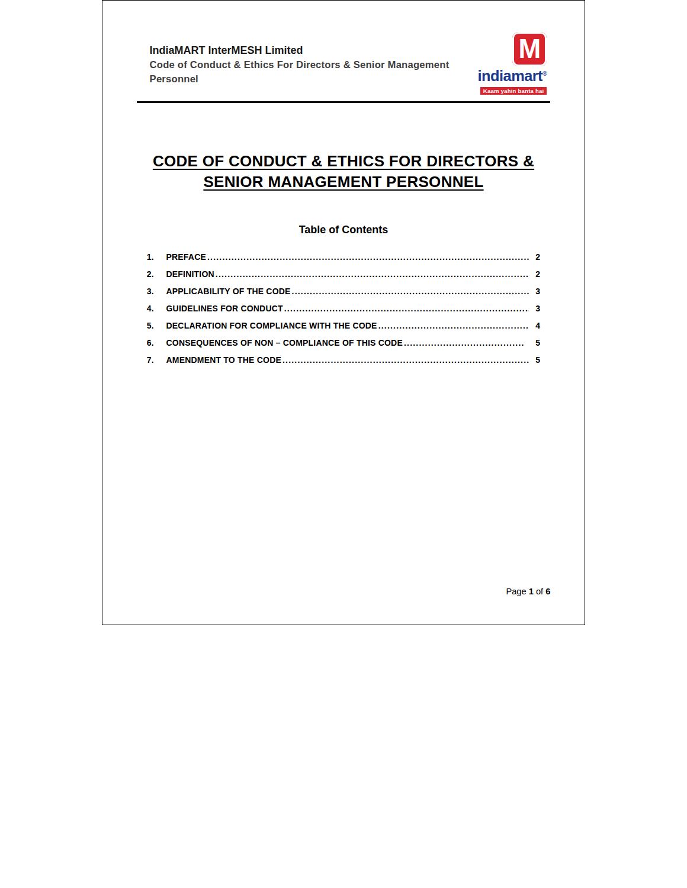IndiaMART InterMESH Limited
Code of Conduct & Ethics For Directors & Senior Management Personnel
M
indiamart®
Kaam yahin banta hai
CODE OF CONDUCT & ETHICS FOR DIRECTORS &
SENIOR MANAGEMENT PERSONNEL
Table of Contents
1. PREFACE .................................................................................................................. 2
2. DEFINITION .............................................................................................................. 2
3. APPLICABILITY OF THE CODE ....................................................................................... 3
4. GUIDELINES FOR CONDUCT .......................................................................................... 3
5. DECLARATION FOR COMPLIANCE WITH THE CODE ........................................................ 4
6. CONSEQUENCES OF NON – COMPLIANCE OF THIS CODE ........................................ 5
7. AMENDMENT TO THE CODE ........................................................................................... 5
Page 1 of 6